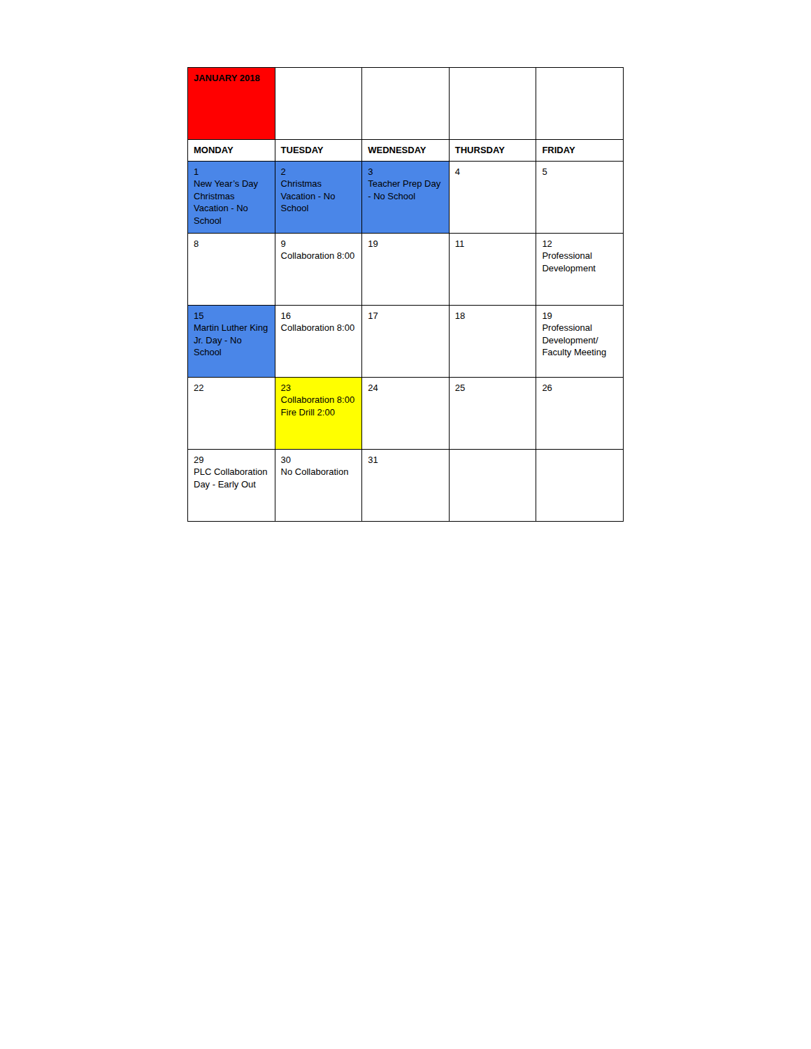| JANUARY 2018 | | | | |
| MONDAY | TUESDAY | WEDNESDAY | THURSDAY | FRIDAY |
| 1 New Year’s Day Christmas Vacation - No School | 2 Christmas Vacation - No School | 3 Teacher Prep Day - No School | 4 | 5 |
| 8 | 9 Collaboration 8:00 | 19 | 11 | 12 Professional Development |
| 15 Martin Luther King Jr. Day - No School | 16 Collaboration 8:00 | 17 | 18 | 19 Professional Development/ Faculty Meeting |
| 22 | 23 Collaboration 8:00 Fire Drill 2:00 | 24 | 25 | 26 |
| 29 PLC Collaboration Day - Early Out | 30 No Collaboration | 31 | | |